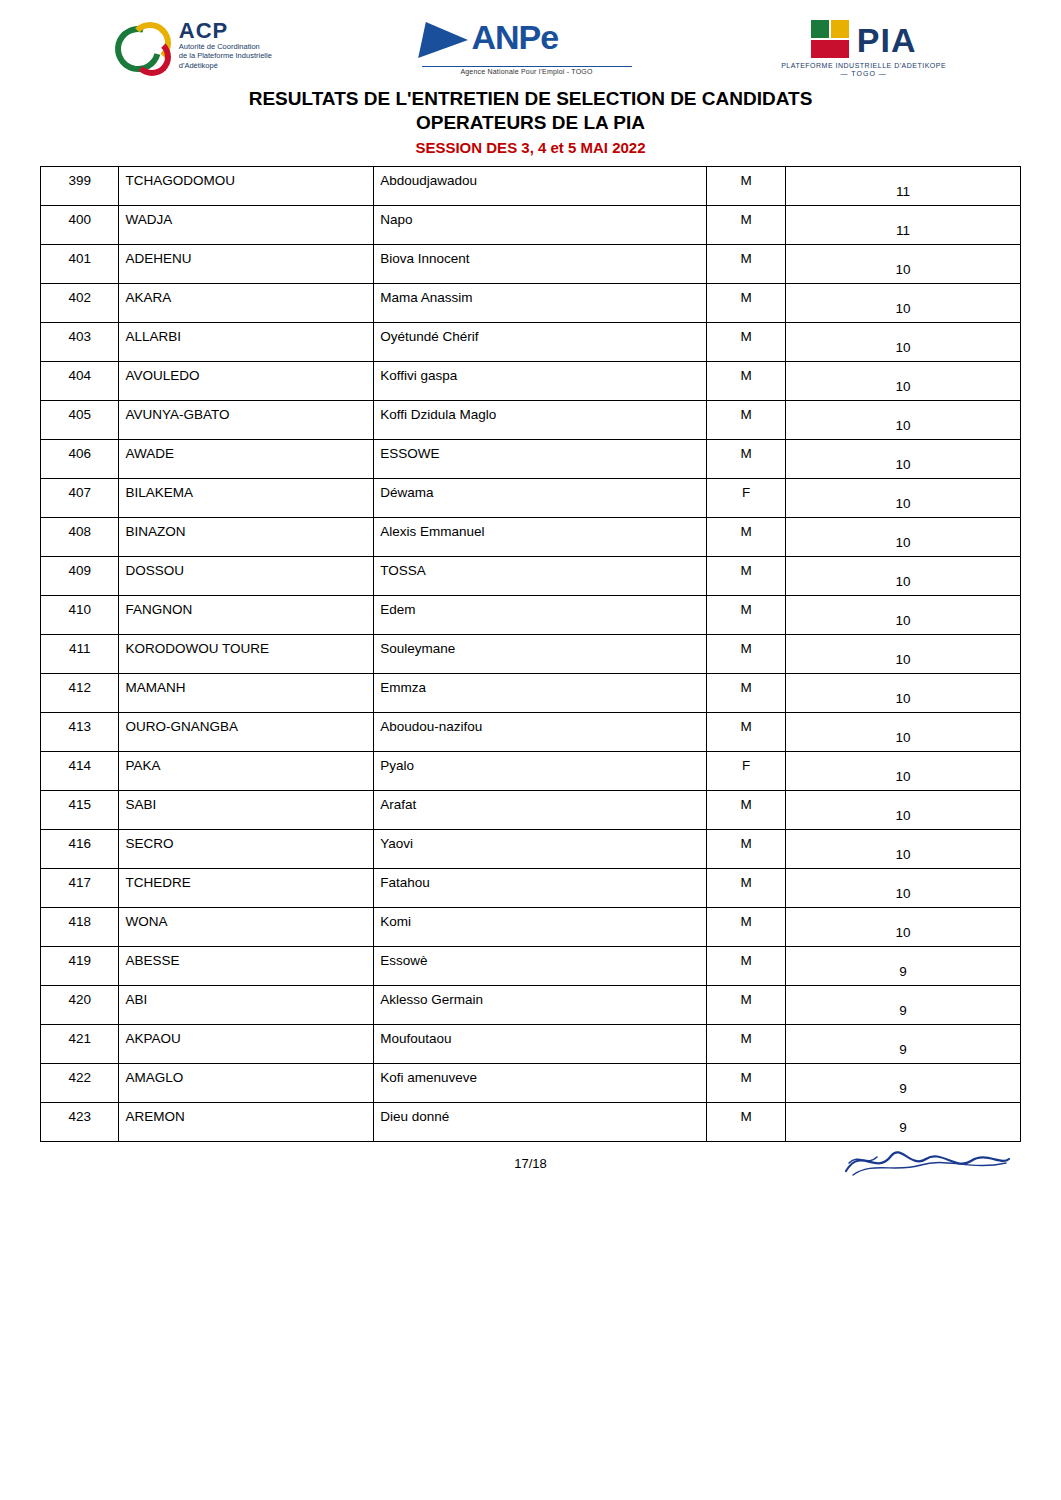ACP Autorité de Coordination
de la Plateforme Industrielle
d'Adétikopé
ANPe
Agence Nationale Pour l'Emploi - TOGO
PIA
PLATEFORME INDUSTRIELLE D'ADETIKOPE
— TOGO —
RESULTATS DE L'ENTRETIEN DE SELECTION DE CANDIDATS
OPERATEURS DE LA PIA
SESSION DES 3, 4 et 5 MAI 2022
| 399 | TCHAGODOMOU | Abdoudjawadou | M | 11 |
| 400 | WADJA | Napo | M | 11 |
| 401 | ADEHENU | Biova Innocent | M | 10 |
| 402 | AKARA | Mama Anassim | M | 10 |
| 403 | ALLARBI | Oyétundé Chérif | M | 10 |
| 404 | AVOULEDO | Koffivi gaspa | M | 10 |
| 405 | AVUNYA-GBATO | Koffi Dzidula Maglo | M | 10 |
| 406 | AWADE | ESSOWE | M | 10 |
| 407 | BILAKEMA | Déwama | F | 10 |
| 408 | BINAZON | Alexis Emmanuel | M | 10 |
| 409 | DOSSOU | TOSSA | M | 10 |
| 410 | FANGNON | Edem | M | 10 |
| 411 | KORODOWOU TOURE | Souleymane | M | 10 |
| 412 | MAMANH | Emmza | M | 10 |
| 413 | OURO-GNANGBA | Aboudou-nazifou | M | 10 |
| 414 | PAKA | Pyalo | F | 10 |
| 415 | SABI | Arafat | M | 10 |
| 416 | SECRO | Yaovi | M | 10 |
| 417 | TCHEDRE | Fatahou | M | 10 |
| 418 | WONA | Komi | M | 10 |
| 419 | ABESSE | Essowè | M | 9 |
| 420 | ABI | Aklesso Germain | M | 9 |
| 421 | AKPAOU | Moufoutaou | M | 9 |
| 422 | AMAGLO | Kofi amenuveve | M | 9 |
| 423 | AREMON | Dieu donné | M | 9 |
17/18